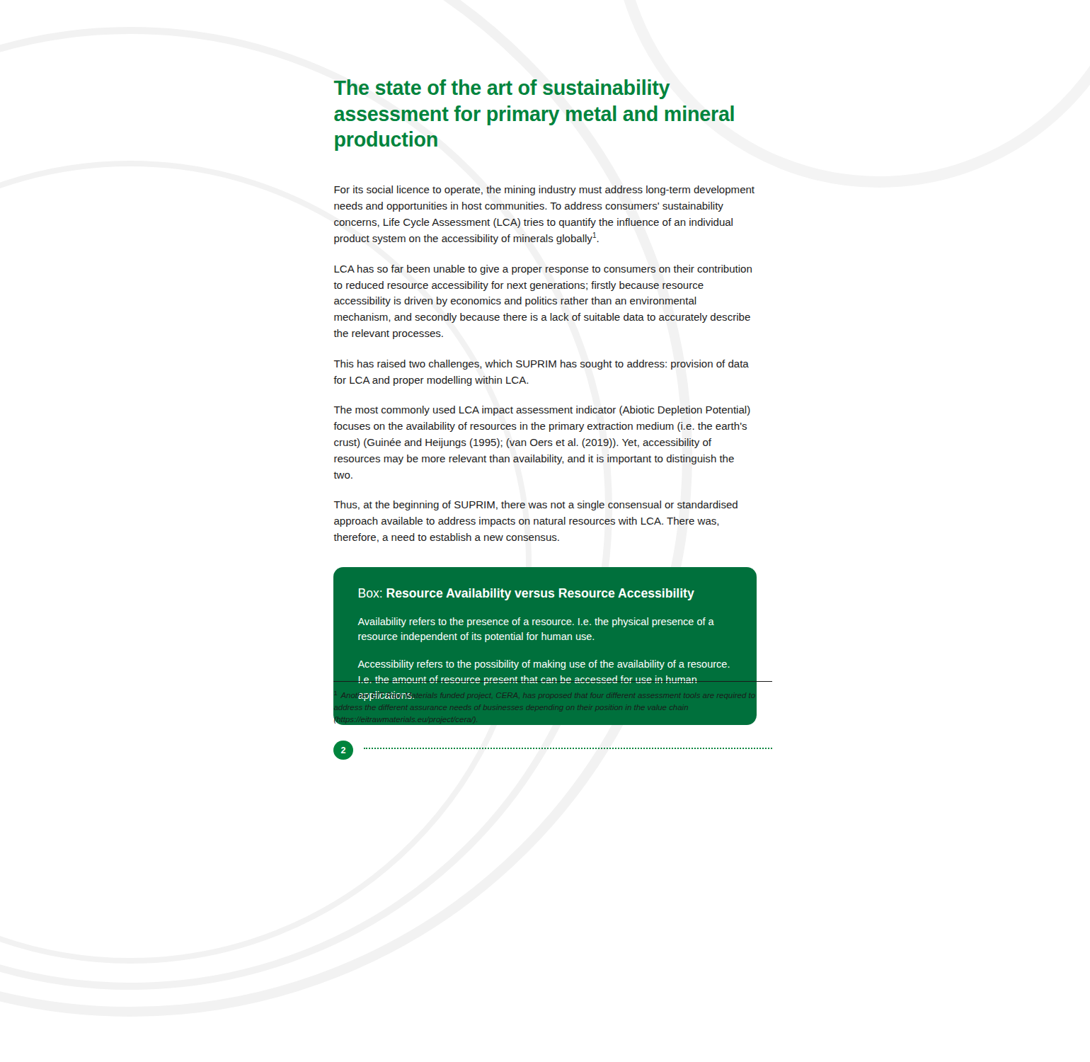The state of the art of sustainability assessment for primary metal and mineral production
For its social licence to operate, the mining industry must address long-term development needs and opportunities in host communities. To address consumers' sustainability concerns, Life Cycle Assessment (LCA) tries to quantify the influence of an individual product system on the accessibility of minerals globally1.
LCA has so far been unable to give a proper response to consumers on their contribution to reduced resource accessibility for next generations; firstly because resource accessibility is driven by economics and politics rather than an environmental mechanism, and secondly because there is a lack of suitable data to accurately describe the relevant processes.
This has raised two challenges, which SUPRIM has sought to address: provision of data for LCA and proper modelling within LCA.
The most commonly used LCA impact assessment indicator (Abiotic Depletion Potential) focuses on the availability of resources in the primary extraction medium (i.e. the earth's crust) (Guinée and Heijungs (1995); (van Oers et al. (2019)). Yet, accessibility of resources may be more relevant than availability, and it is important to distinguish the two.
Thus, at the beginning of SUPRIM, there was not a single consensual or standardised approach available to address impacts on natural resources with LCA. There was, therefore, a need to establish a new consensus.
Box: Resource Availability versus Resource Accessibility
Availability refers to the presence of a resource. I.e. the physical presence of a resource independent of its potential for human use.
Accessibility refers to the possibility of making use of the availability of a resource. I.e. the amount of resource present that can be accessed for use in human applications.
1 Another EIT Raw Materials funded project, CERA, has proposed that four different assessment tools are required to address the different assurance needs of businesses depending on their position in the value chain (https://eitrawmaterials.eu/project/cera/).
2